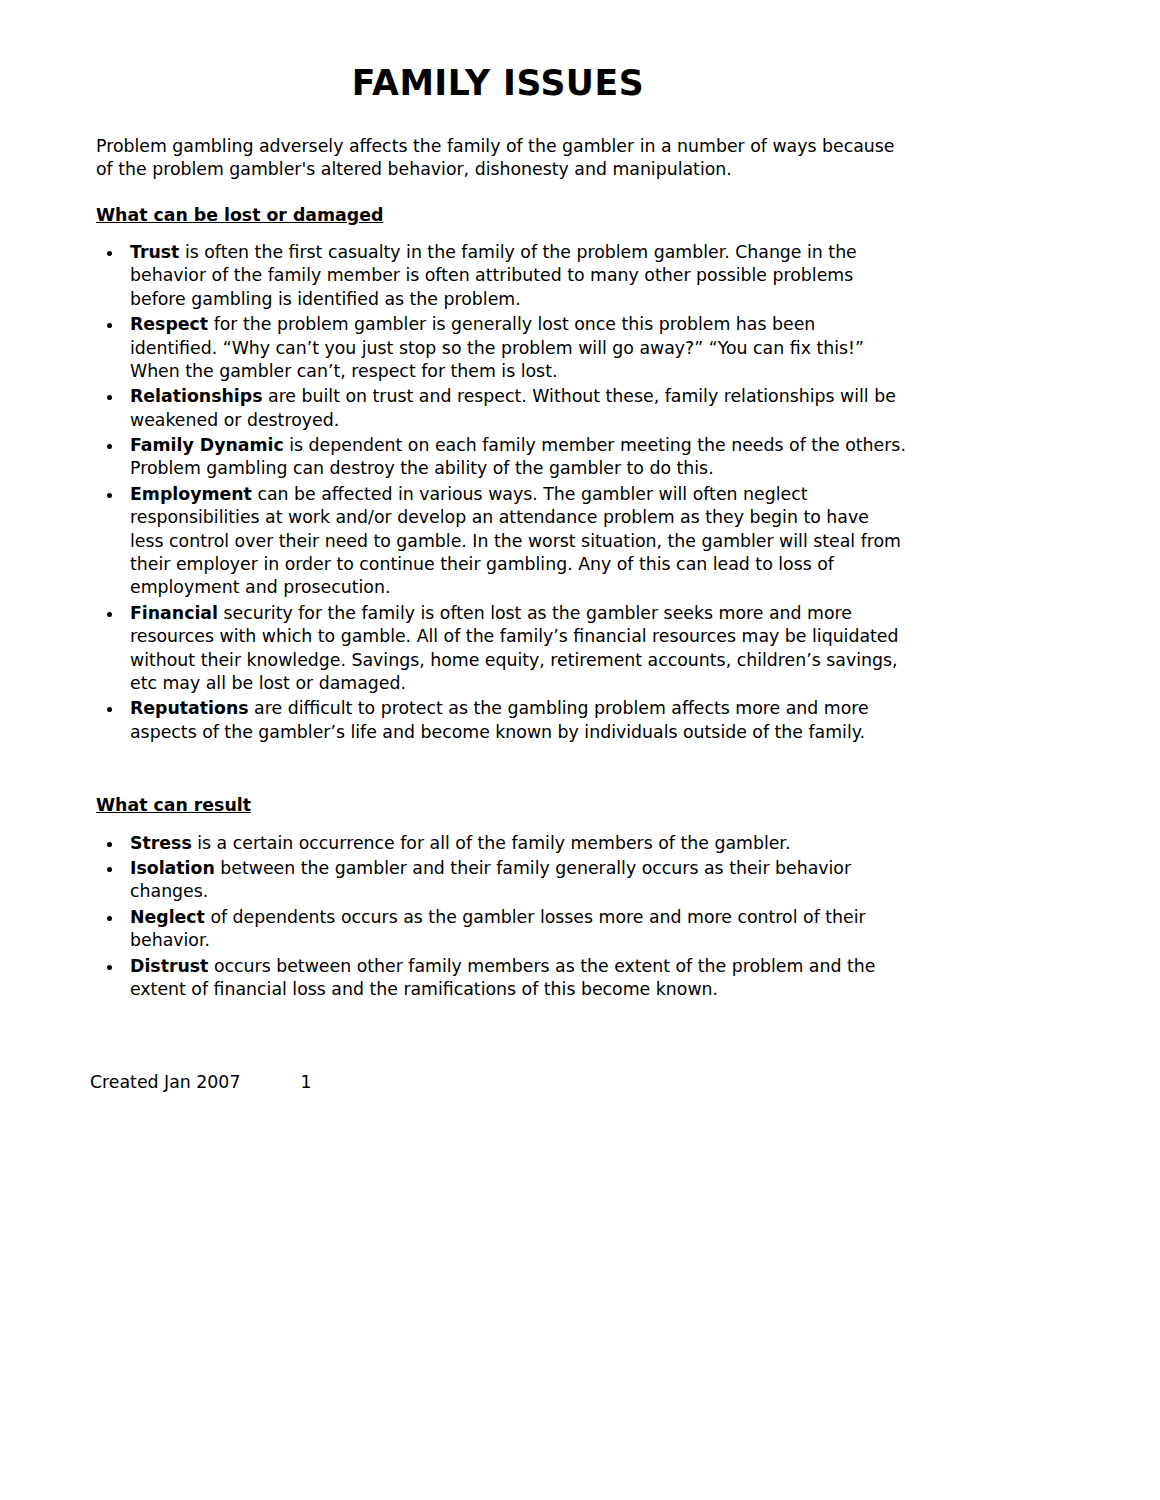FAMILY ISSUES
Problem gambling adversely affects the family of the gambler in a number of ways because of the problem gambler's altered behavior, dishonesty and manipulation.
What can be lost or damaged
Trust is often the first casualty in the family of the problem gambler. Change in the behavior of the family member is often attributed to many other possible problems before gambling is identified as the problem.
Respect for the problem gambler is generally lost once this problem has been identified. “Why can’t you just stop so the problem will go away?” “You can fix this!” When the gambler can’t, respect for them is lost.
Relationships are built on trust and respect. Without these, family relationships will be weakened or destroyed.
Family Dynamic is dependent on each family member meeting the needs of the others. Problem gambling can destroy the ability of the gambler to do this.
Employment can be affected in various ways. The gambler will often neglect responsibilities at work and/or develop an attendance problem as they begin to have less control over their need to gamble. In the worst situation, the gambler will steal from their employer in order to continue their gambling. Any of this can lead to loss of employment and prosecution.
Financial security for the family is often lost as the gambler seeks more and more resources with which to gamble. All of the family’s financial resources may be liquidated without their knowledge. Savings, home equity, retirement accounts, children’s savings, etc may all be lost or damaged.
Reputations are difficult to protect as the gambling problem affects more and more aspects of the gambler’s life and become known by individuals outside of the family.
What can result
Stress is a certain occurrence for all of the family members of the gambler.
Isolation between the gambler and their family generally occurs as their behavior changes.
Neglect of dependents occurs as the gambler losses more and more control of their behavior.
Distrust occurs between other family members as the extent of the problem and the extent of financial loss and the ramifications of this become known.
Created Jan 2007 1